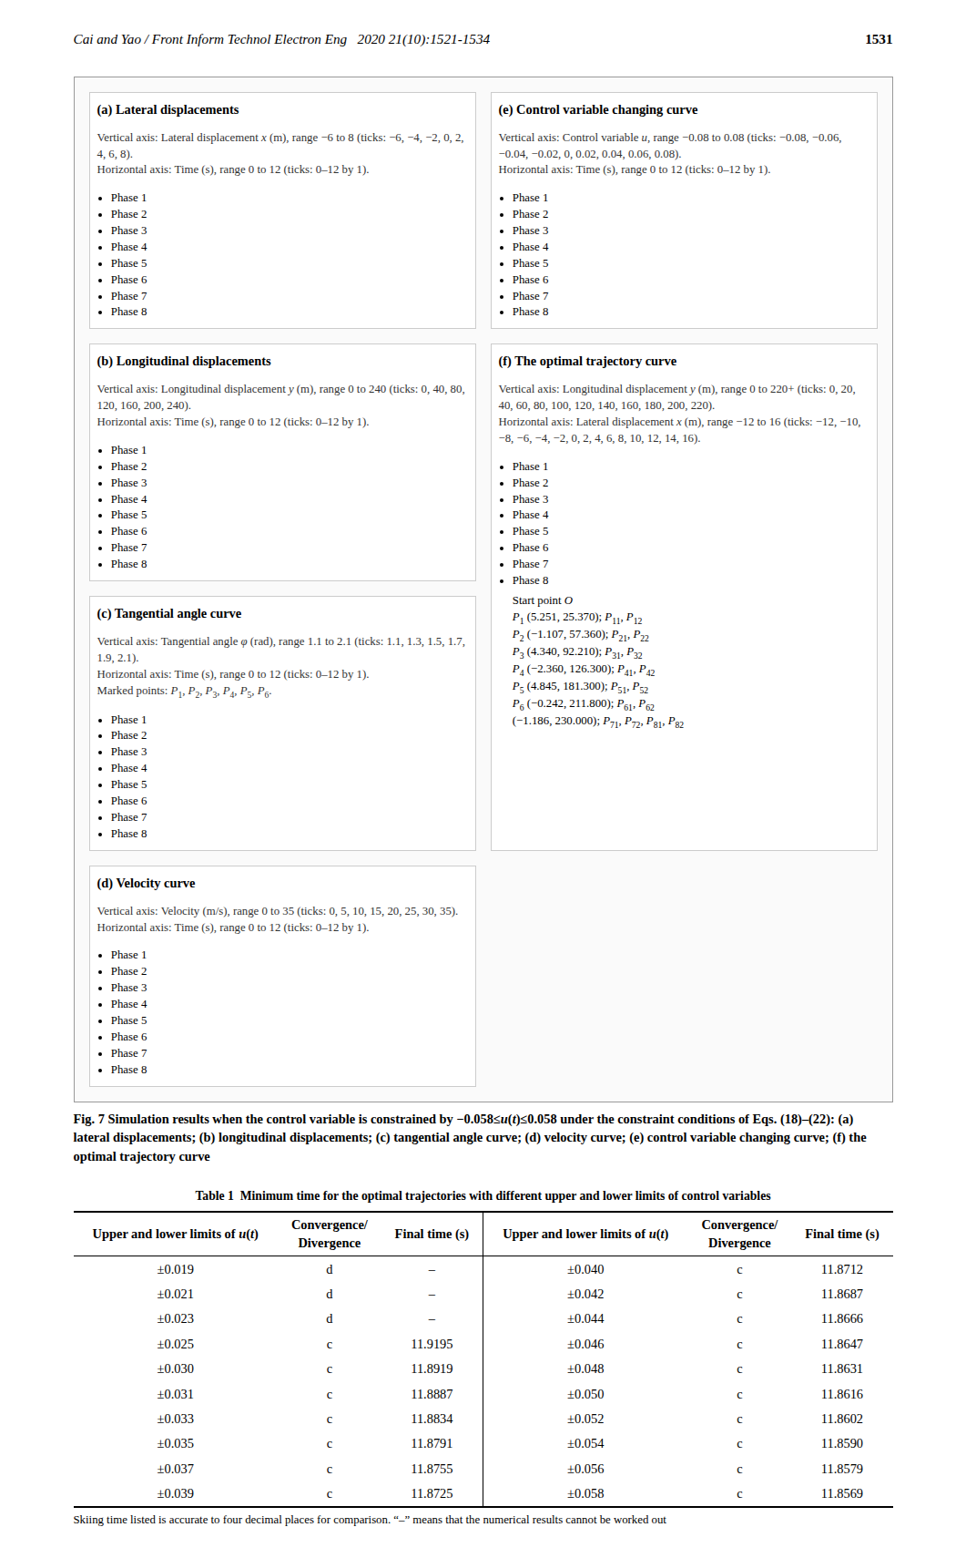Cai and Yao / Front Inform Technol Electron Eng 2020 21(10):1521-1534 1531
(a) Lateral displacements
Vertical axis: Lateral displacement x (m), range −6 to 8 (ticks: −6, −4, −2, 0, 2, 4, 6, 8).
Horizontal axis: Time (s), range 0 to 12 (ticks: 0–12 by 1).
Phase 1
Phase 2
Phase 3
Phase 4
Phase 5
Phase 6
Phase 7
Phase 8
(e) Control variable changing curve
Vertical axis: Control variable u, range −0.08 to 0.08 (ticks: −0.08, −0.06, −0.04, −0.02, 0, 0.02, 0.04, 0.06, 0.08).
Horizontal axis: Time (s), range 0 to 12 (ticks: 0–12 by 1).
Phase 1
Phase 2
Phase 3
Phase 4
Phase 5
Phase 6
Phase 7
Phase 8
(b) Longitudinal displacements
Vertical axis: Longitudinal displacement y (m), range 0 to 240 (ticks: 0, 40, 80, 120, 160, 200, 240).
Horizontal axis: Time (s), range 0 to 12 (ticks: 0–12 by 1).
Phase 1
Phase 2
Phase 3
Phase 4
Phase 5
Phase 6
Phase 7
Phase 8
(f) The optimal trajectory curve
Vertical axis: Longitudinal displacement y (m), range 0 to 220+ (ticks: 0, 20, 40, 60, 80, 100, 120, 140, 160, 180, 200, 220).
Horizontal axis: Lateral displacement x (m), range −12 to 16 (ticks: −12, −10, −8, −6, −4, −2, 0, 2, 4, 6, 8, 10, 12, 14, 16).
Phase 1
Phase 2
Phase 3
Phase 4
Phase 5
Phase 6
Phase 7
Phase 8
Start point O
P1 (5.251, 25.370); P11, P12
P2 (−1.107, 57.360); P21, P22
P3 (4.340, 92.210); P31, P32
P4 (−2.360, 126.300); P41, P42
P5 (4.845, 181.300); P51, P52
P6 (−0.242, 211.800); P61, P62
(−1.186, 230.000); P71, P72, P81, P82
(c) Tangential angle curve
Vertical axis: Tangential angle φ (rad), range 1.1 to 2.1 (ticks: 1.1, 1.3, 1.5, 1.7, 1.9, 2.1).
Horizontal axis: Time (s), range 0 to 12 (ticks: 0–12 by 1).
Marked points: P1, P2, P3, P4, P5, P6.
Phase 1
Phase 2
Phase 3
Phase 4
Phase 5
Phase 6
Phase 7
Phase 8
(d) Velocity curve
Vertical axis: Velocity (m/s), range 0 to 35 (ticks: 0, 5, 10, 15, 20, 25, 30, 35).
Horizontal axis: Time (s), range 0 to 12 (ticks: 0–12 by 1).
Phase 1
Phase 2
Phase 3
Phase 4
Phase 5
Phase 6
Phase 7
Phase 8
Fig. 7 Simulation results when the control variable is constrained by −0.058≤u(t)≤0.058 under the constraint conditions of Eqs. (18)–(22): (a) lateral displacements; (b) longitudinal displacements; (c) tangential angle curve; (d) velocity curve; (e) control variable changing curve; (f) the optimal trajectory curve
Table 1 Minimum time for the optimal trajectories with different upper and lower limits of control variables
| Upper and lower limits of u ( t ) | Convergence/ Divergence | Final time (s) | Upper and lower limits of u ( t ) | Convergence/ Divergence | Final time (s) |
| --- | --- | --- | --- | --- | --- |
| ±0.019 | d | – | ±0.040 | c | 11.8712 |
| ±0.021 | d | – | ±0.042 | c | 11.8687 |
| ±0.023 | d | – | ±0.044 | c | 11.8666 |
| ±0.025 | c | 11.9195 | ±0.046 | c | 11.8647 |
| ±0.030 | c | 11.8919 | ±0.048 | c | 11.8631 |
| ±0.031 | c | 11.8887 | ±0.050 | c | 11.8616 |
| ±0.033 | c | 11.8834 | ±0.052 | c | 11.8602 |
| ±0.035 | c | 11.8791 | ±0.054 | c | 11.8590 |
| ±0.037 | c | 11.8755 | ±0.056 | c | 11.8579 |
| ±0.039 | c | 11.8725 | ±0.058 | c | 11.8569 |
Skiing time listed is accurate to four decimal places for comparison. “–” means that the numerical results cannot be worked out